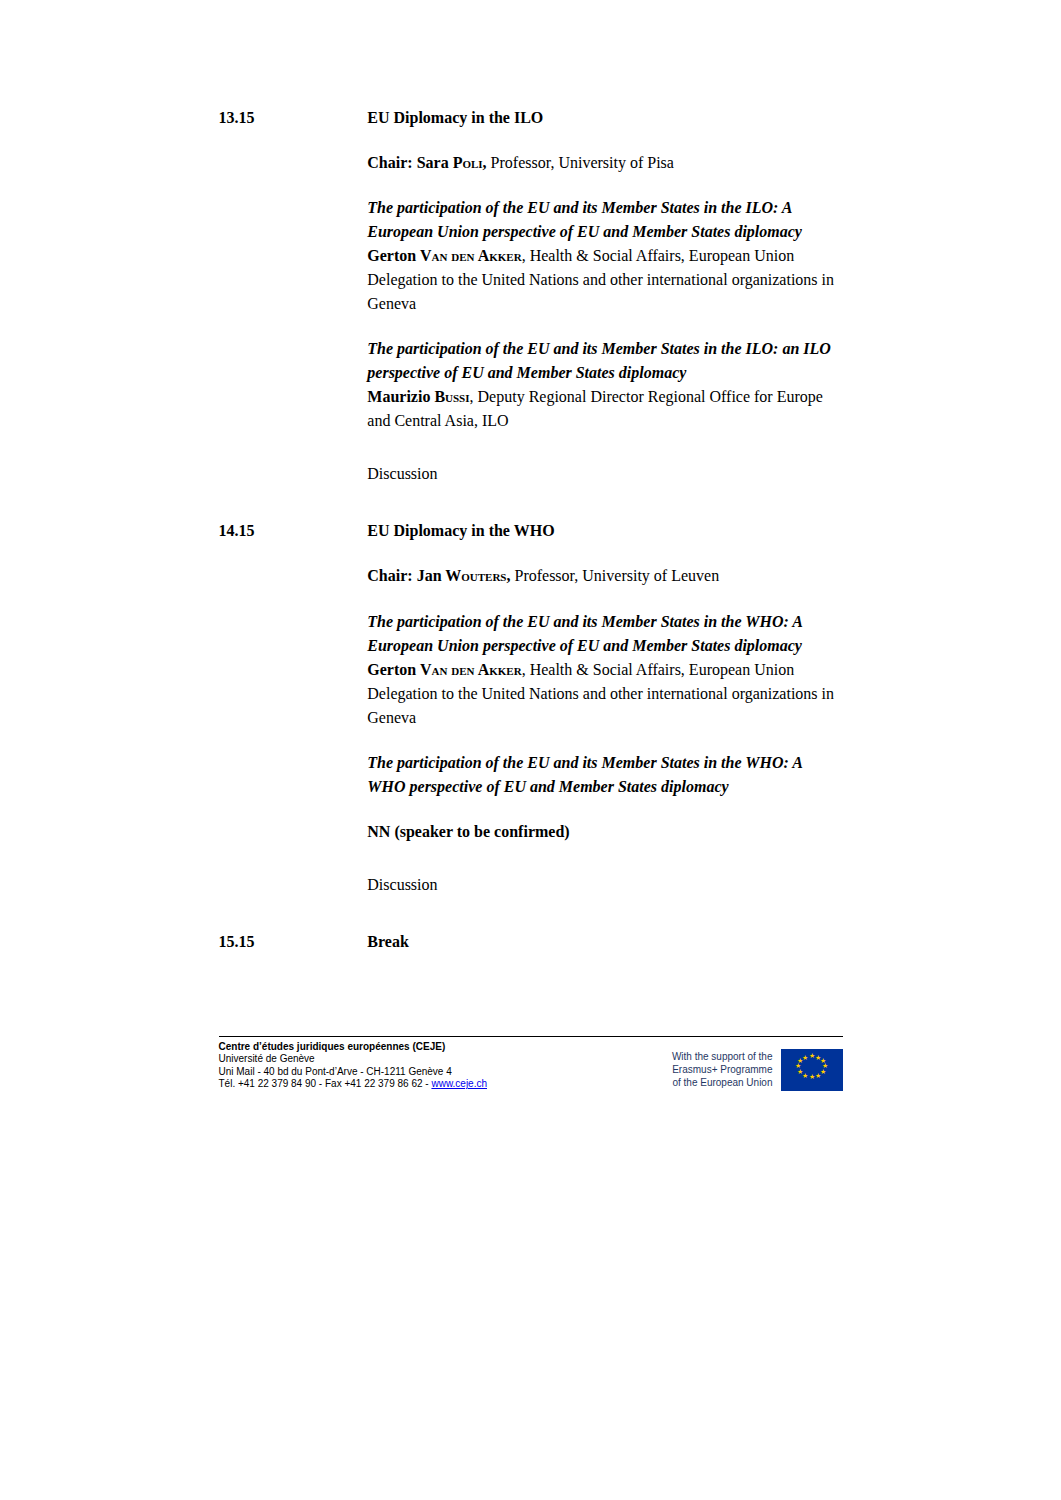13.15
EU Diplomacy in the ILO
Chair: Sara Poli, Professor, University of Pisa
The participation of the EU and its Member States in the ILO: A European Union perspective of EU and Member States diplomacy Gerton Van den Akker, Health & Social Affairs, European Union Delegation to the United Nations and other international organizations in Geneva
The participation of the EU and its Member States in the ILO: an ILO perspective of EU and Member States diplomacy Maurizio Bussi, Deputy Regional Director Regional Office for Europe and Central Asia, ILO
Discussion
14.15
EU Diplomacy in the WHO
Chair: Jan Wouters, Professor, University of Leuven
The participation of the EU and its Member States in the WHO: A European Union perspective of EU and Member States diplomacy Gerton Van den Akker, Health & Social Affairs, European Union Delegation to the United Nations and other international organizations in Geneva
The participation of the EU and its Member States in the WHO: A WHO perspective of EU and Member States diplomacy
NN (speaker to be confirmed)
Discussion
15.15
Break
Centre d’études juridiques européennes (CEJE)
Université de Genève
Uni Mail - 40 bd du Pont-d’Arve - CH-1211 Genève 4
Tél. +41 22 379 84 90 - Fax +41 22 379 86 62 - www.ceje.ch
With the support of the
Erasmus+ Programme
of the European Union
★ ★ ★ ★ ★ ★ ★ ★ ★ ★ ★ ★